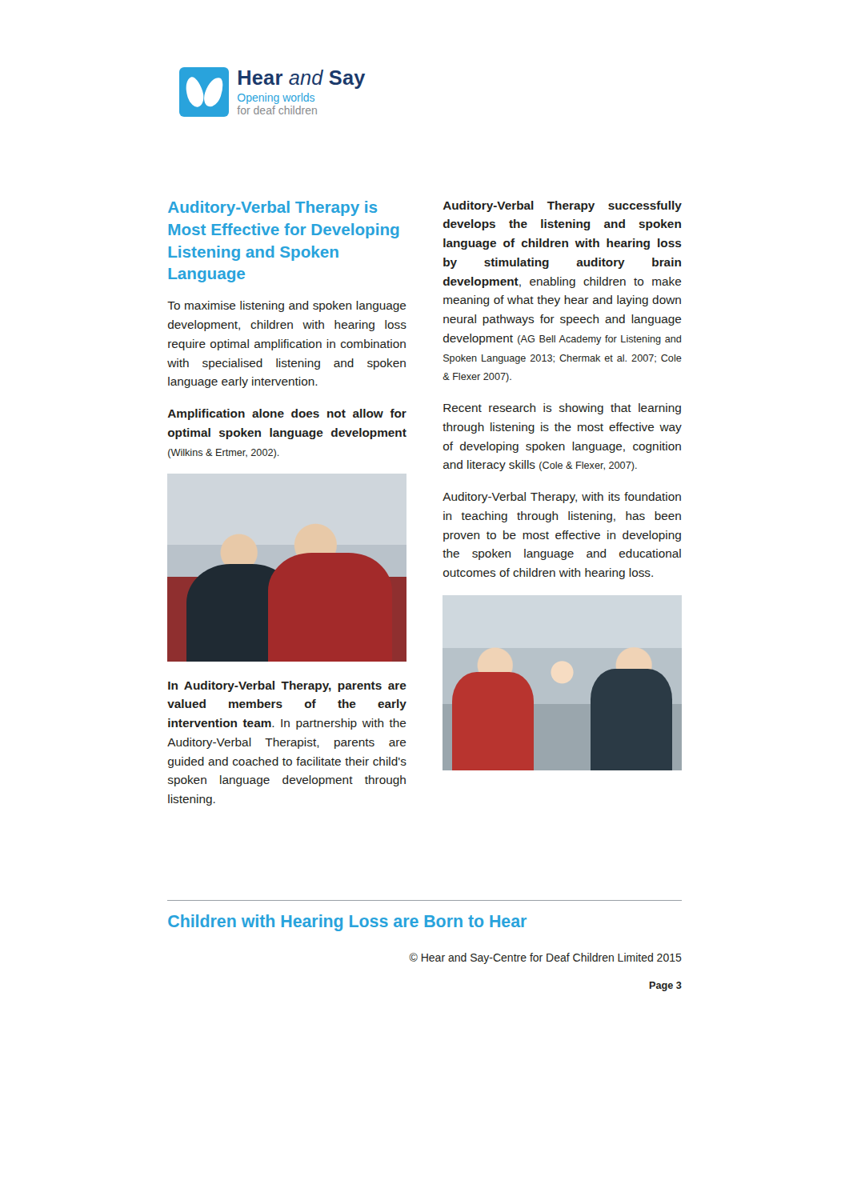Hear and Say
Opening worlds
for deaf children
Auditory-Verbal Therapy is
Most Effective for Developing
Listening and Spoken Language
To maximise listening and spoken language development, children with hearing loss require optimal amplification in combination with specialised listening and spoken language early intervention.
Amplification alone does not allow for optimal spoken language development (Wilkins & Ertmer, 2002).
In Auditory-Verbal Therapy, parents are valued members of the early intervention team. In partnership with the Auditory-Verbal Therapist, parents are guided and coached to facilitate their child's spoken language development through listening.
Auditory-Verbal Therapy successfully develops the listening and spoken language of children with hearing loss by stimulating auditory brain development, enabling children to make meaning of what they hear and laying down neural pathways for speech and language development (AG Bell Academy for Listening and Spoken Language 2013; Chermak et al. 2007; Cole & Flexer 2007).
Recent research is showing that learning through listening is the most effective way of developing spoken language, cognition and literacy skills (Cole & Flexer, 2007).
Auditory-Verbal Therapy, with its foundation in teaching through listening, has been proven to be most effective in developing the spoken language and educational outcomes of children with hearing loss.
Children with Hearing Loss are Born to Hear
© Hear and Say-Centre for Deaf Children Limited 2015
Page 3